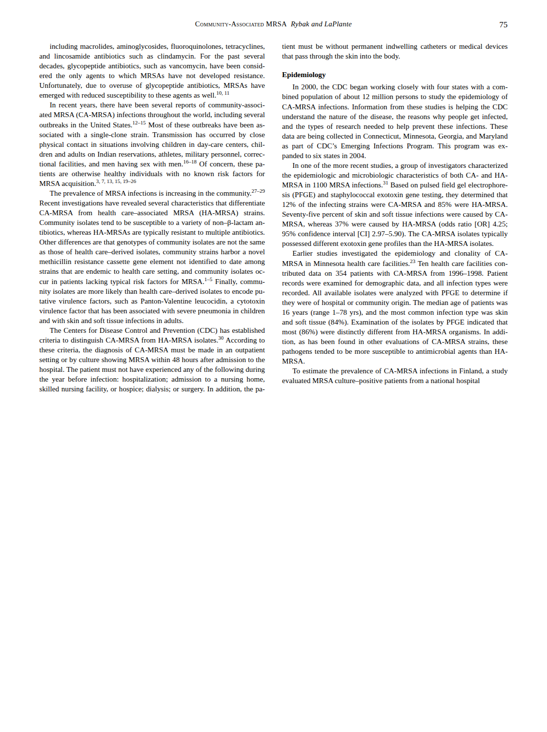Community-Associated MRSA Rybak and LaPlante
75
including macrolides, aminoglycosides, fluoroquinolones, tetracyclines, and lincosamide antibiotics such as clindamycin. For the past several decades, glycopeptide antibiotics, such as vancomycin, have been considered the only agents to which MRSAs have not developed resistance. Unfortunately, due to overuse of glycopeptide antibiotics, MRSAs have emerged with reduced susceptibility to these agents as well.10, 11
In recent years, there have been several reports of community-associated MRSA (CA-MRSA) infections throughout the world, including several outbreaks in the United States.12–15 Most of these outbreaks have been associated with a single-clone strain. Transmission has occurred by close physical contact in situations involving children in day-care centers, children and adults on Indian reservations, athletes, military personnel, correctional facilities, and men having sex with men.16–18 Of concern, these patients are otherwise healthy individuals with no known risk factors for MRSA acquisition.3, 7, 13, 15, 19–26
The prevalence of MRSA infections is increasing in the community.27–29 Recent investigations have revealed several characteristics that differentiate CA-MRSA from health care–associated MRSA (HA-MRSA) strains. Community isolates tend to be susceptible to a variety of non–β-lactam antibiotics, whereas HA-MRSAs are typically resistant to multiple antibiotics. Other differences are that genotypes of community isolates are not the same as those of health care–derived isolates, community strains harbor a novel methicillin resistance cassette gene element not identified to date among strains that are endemic to health care setting, and community isolates occur in patients lacking typical risk factors for MRSA.1–5 Finally, community isolates are more likely than health care–derived isolates to encode putative virulence factors, such as Panton-Valentine leucocidin, a cytotoxin virulence factor that has been associated with severe pneumonia in children and with skin and soft tissue infections in adults.
The Centers for Disease Control and Prevention (CDC) has established criteria to distinguish CA-MRSA from HA-MRSA isolates.30 According to these criteria, the diagnosis of CA-MRSA must be made in an outpatient setting or by culture showing MRSA within 48 hours after admission to the hospital. The patient must not have experienced any of the following during the year before infection: hospitalization; admission to a nursing home, skilled nursing facility, or hospice; dialysis; or surgery. In addition, the patient must be without permanent indwelling catheters or medical devices that pass through the skin into the body.
Epidemiology
In 2000, the CDC began working closely with four states with a combined population of about 12 million persons to study the epidemiology of CA-MRSA infections. Information from these studies is helping the CDC understand the nature of the disease, the reasons why people get infected, and the types of research needed to help prevent these infections. These data are being collected in Connecticut, Minnesota, Georgia, and Maryland as part of CDC’s Emerging Infections Program. This program was expanded to six states in 2004.
In one of the more recent studies, a group of investigators characterized the epidemiologic and microbiologic characteristics of both CA- and HA-MRSA in 1100 MRSA infections.31 Based on pulsed field gel electrophoresis (PFGE) and staphylococcal exotoxin gene testing, they determined that 12% of the infecting strains were CA-MRSA and 85% were HA-MRSA. Seventy-five percent of skin and soft tissue infections were caused by CA-MRSA, whereas 37% were caused by HA-MRSA (odds ratio [OR] 4.25; 95% confidence interval [CI] 2.97–5.90). The CA-MRSA isolates typically possessed different exotoxin gene profiles than the HA-MRSA isolates.
Earlier studies investigated the epidemiology and clonality of CA-MRSA in Minnesota health care facilities.23 Ten health care facilities contributed data on 354 patients with CA-MRSA from 1996–1998. Patient records were examined for demographic data, and all infection types were recorded. All available isolates were analyzed with PFGE to determine if they were of hospital or community origin. The median age of patients was 16 years (range 1–78 yrs), and the most common infection type was skin and soft tissue (84%). Examination of the isolates by PFGE indicated that most (86%) were distinctly different from HA-MRSA organisms. In addition, as has been found in other evaluations of CA-MRSA strains, these pathogens tended to be more susceptible to antimicrobial agents than HA-MRSA.
To estimate the prevalence of CA-MRSA infections in Finland, a study evaluated MRSA culture–positive patients from a national hospital